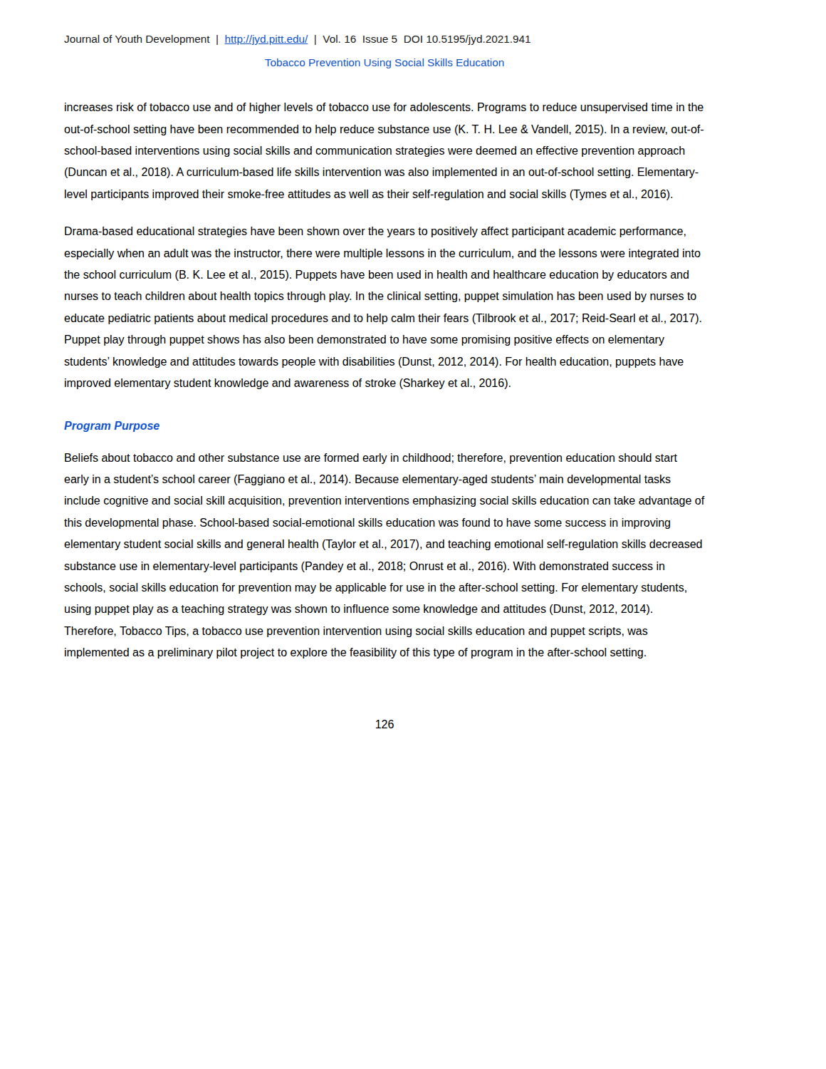Journal of Youth Development | http://jyd.pitt.edu/ | Vol. 16 Issue 5 DOI 10.5195/jyd.2021.941
Tobacco Prevention Using Social Skills Education
increases risk of tobacco use and of higher levels of tobacco use for adolescents. Programs to reduce unsupervised time in the out-of-school setting have been recommended to help reduce substance use (K. T. H. Lee & Vandell, 2015). In a review, out-of-school-based interventions using social skills and communication strategies were deemed an effective prevention approach (Duncan et al., 2018). A curriculum-based life skills intervention was also implemented in an out-of-school setting. Elementary-level participants improved their smoke-free attitudes as well as their self-regulation and social skills (Tymes et al., 2016).
Drama-based educational strategies have been shown over the years to positively affect participant academic performance, especially when an adult was the instructor, there were multiple lessons in the curriculum, and the lessons were integrated into the school curriculum (B. K. Lee et al., 2015). Puppets have been used in health and healthcare education by educators and nurses to teach children about health topics through play. In the clinical setting, puppet simulation has been used by nurses to educate pediatric patients about medical procedures and to help calm their fears (Tilbrook et al., 2017; Reid-Searl et al., 2017). Puppet play through puppet shows has also been demonstrated to have some promising positive effects on elementary students’ knowledge and attitudes towards people with disabilities (Dunst, 2012, 2014). For health education, puppets have improved elementary student knowledge and awareness of stroke (Sharkey et al., 2016).
Program Purpose
Beliefs about tobacco and other substance use are formed early in childhood; therefore, prevention education should start early in a student’s school career (Faggiano et al., 2014). Because elementary-aged students’ main developmental tasks include cognitive and social skill acquisition, prevention interventions emphasizing social skills education can take advantage of this developmental phase. School-based social-emotional skills education was found to have some success in improving elementary student social skills and general health (Taylor et al., 2017), and teaching emotional self-regulation skills decreased substance use in elementary-level participants (Pandey et al., 2018; Onrust et al., 2016). With demonstrated success in schools, social skills education for prevention may be applicable for use in the after-school setting. For elementary students, using puppet play as a teaching strategy was shown to influence some knowledge and attitudes (Dunst, 2012, 2014). Therefore, Tobacco Tips, a tobacco use prevention intervention using social skills education and puppet scripts, was implemented as a preliminary pilot project to explore the feasibility of this type of program in the after-school setting.
126